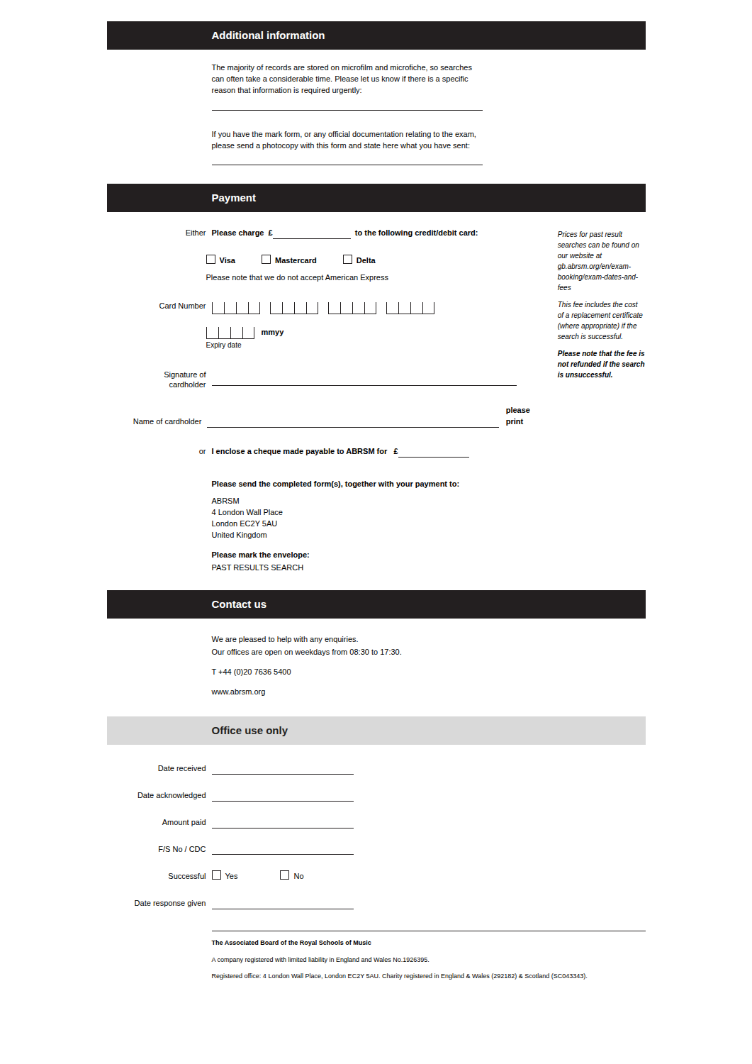Additional information
The majority of records are stored on microfilm and microfiche, so searches can often take a considerable time. Please let us know if there is a specific reason that information is required urgently:
If you have the mark form, or any official documentation relating to the exam, please send a photocopy with this form and state here what you have sent:
Payment
Either
Please charge £ to the following credit/debit card:
Visa Mastercard Delta
Please note that we do not accept American Express
Card Number
mmyy
Expiry date
Signature of
cardholder
Name of cardholder
please print
or
I enclose a cheque made payable to ABRSM for £
Prices for past result searches can be found on our website at gb.abrsm.org/en/exam-booking/exam-dates-and-fees
This fee includes the cost of a replacement certificate (where appropriate) if the search is successful.
Please note that the fee is not refunded if the search is unsuccessful.
Please send the completed form(s), together with your payment to:
ABRSM
4 London Wall Place
London EC2Y 5AU
United Kingdom
Please mark the envelope:
PAST RESULTS SEARCH
Contact us
We are pleased to help with any enquiries.
Our offices are open on weekdays from 08:30 to 17:30.
T +44 (0)20 7636 5400
www.abrsm.org
Office use only
Date received
Date acknowledged
Amount paid
F/S No / CDC
Successful
Yes
No
Date response given
The Associated Board of the Royal Schools of Music
A company registered with limited liability in England and Wales No.1926395.
Registered office: 4 London Wall Place, London EC2Y 5AU. Charity registered in England & Wales (292182) & Scotland (SC043343).